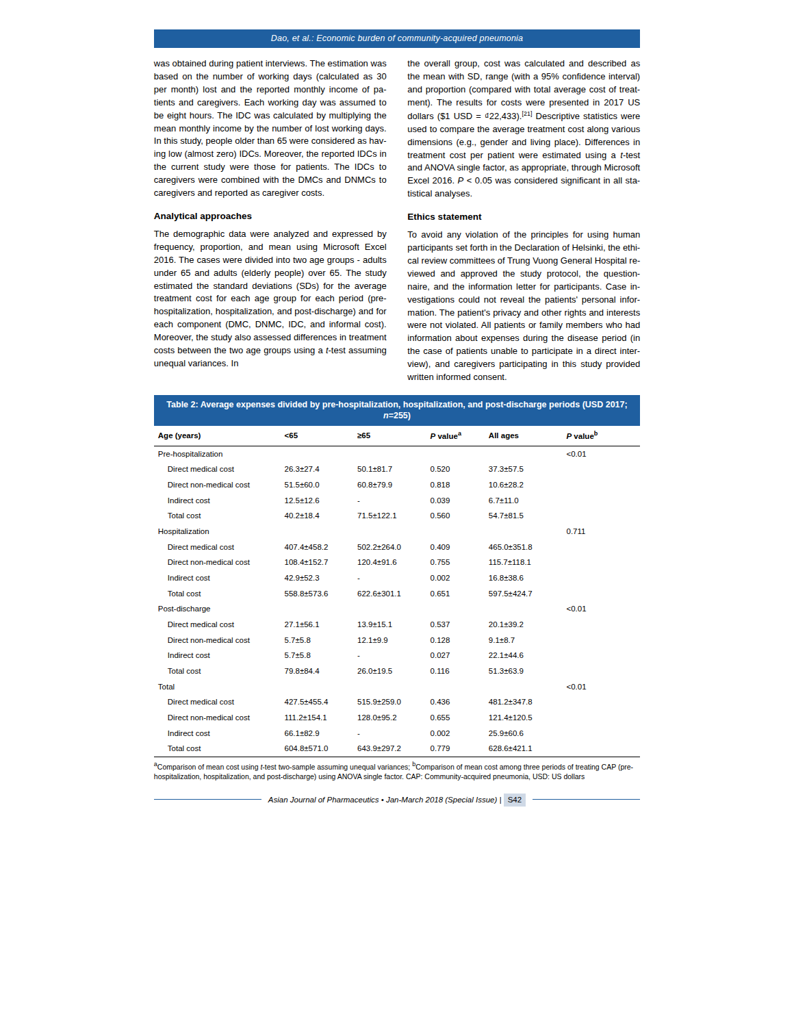Dao, et al.: Economic burden of community-acquired pneumonia
was obtained during patient interviews. The estimation was based on the number of working days (calculated as 30 per month) lost and the reported monthly income of patients and caregivers. Each working day was assumed to be eight hours. The IDC was calculated by multiplying the mean monthly income by the number of lost working days. In this study, people older than 65 were considered as having low (almost zero) IDCs. Moreover, the reported IDCs in the current study were those for patients. The IDCs to caregivers were combined with the DMCs and DNMCs to caregivers and reported as caregiver costs.
Analytical approaches
The demographic data were analyzed and expressed by frequency, proportion, and mean using Microsoft Excel 2016. The cases were divided into two age groups - adults under 65 and adults (elderly people) over 65. The study estimated the standard deviations (SDs) for the average treatment cost for each age group for each period (pre-hospitalization, hospitalization, and post-discharge) and for each component (DMC, DNMC, IDC, and informal cost). Moreover, the study also assessed differences in treatment costs between the two age groups using a t-test assuming unequal variances. In
the overall group, cost was calculated and described as the mean with SD, range (with a 95% confidence interval) and proportion (compared with total average cost of treatment). The results for costs were presented in 2017 US dollars ($1 USD = ₫22,433).[21] Descriptive statistics were used to compare the average treatment cost along various dimensions (e.g., gender and living place). Differences in treatment cost per patient were estimated using a t-test and ANOVA single factor, as appropriate, through Microsoft Excel 2016. P < 0.05 was considered significant in all statistical analyses.
Ethics statement
To avoid any violation of the principles for using human participants set forth in the Declaration of Helsinki, the ethical review committees of Trung Vuong General Hospital reviewed and approved the study protocol, the questionnaire, and the information letter for participants. Case investigations could not reveal the patients' personal information. The patient's privacy and other rights and interests were not violated. All patients or family members who had information about expenses during the disease period (in the case of patients unable to participate in a direct interview), and caregivers participating in this study provided written informed consent.
Table 2: Average expenses divided by pre-hospitalization, hospitalization, and post-discharge periods (USD 2017; n =255)
| Age (years) | <65 | ≥65 | P value a | All ages | P value b |
| --- | --- | --- | --- | --- | --- |
| Pre-hospitalization | | | | | <0.01 |
| Direct medical cost | 26.3±27.4 | 50.1±81.7 | 0.520 | 37.3±57.5 | |
| Direct non-medical cost | 51.5±60.0 | 60.8±79.9 | 0.818 | 10.6±28.2 | |
| Indirect cost | 12.5±12.6 | - | 0.039 | 6.7±11.0 | |
| Total cost | 40.2±18.4 | 71.5±122.1 | 0.560 | 54.7±81.5 | |
| Hospitalization | | | | | 0.711 |
| Direct medical cost | 407.4±458.2 | 502.2±264.0 | 0.409 | 465.0±351.8 | |
| Direct non-medical cost | 108.4±152.7 | 120.4±91.6 | 0.755 | 115.7±118.1 | |
| Indirect cost | 42.9±52.3 | - | 0.002 | 16.8±38.6 | |
| Total cost | 558.8±573.6 | 622.6±301.1 | 0.651 | 597.5±424.7 | |
| Post-discharge | | | | | <0.01 |
| Direct medical cost | 27.1±56.1 | 13.9±15.1 | 0.537 | 20.1±39.2 | |
| Direct non-medical cost | 5.7±5.8 | 12.1±9.9 | 0.128 | 9.1±8.7 | |
| Indirect cost | 5.7±5.8 | - | 0.027 | 22.1±44.6 | |
| Total cost | 79.8±84.4 | 26.0±19.5 | 0.116 | 51.3±63.9 | |
| Total | | | | | <0.01 |
| Direct medical cost | 427.5±455.4 | 515.9±259.0 | 0.436 | 481.2±347.8 | |
| Direct non-medical cost | 111.2±154.1 | 128.0±95.2 | 0.655 | 121.4±120.5 | |
| Indirect cost | 66.1±82.9 | - | 0.002 | 25.9±60.6 | |
| Total cost | 604.8±571.0 | 643.9±297.2 | 0.779 | 628.6±421.1 | |
aComparison of mean cost using t-test two-sample assuming unequal variances; bComparison of mean cost among three periods of treating CAP (pre-hospitalization, hospitalization, and post-discharge) using ANOVA single factor. CAP: Community-acquired pneumonia, USD: US dollars
Asian Journal of Pharmaceutics • Jan-March 2018 (Special Issue) | S42